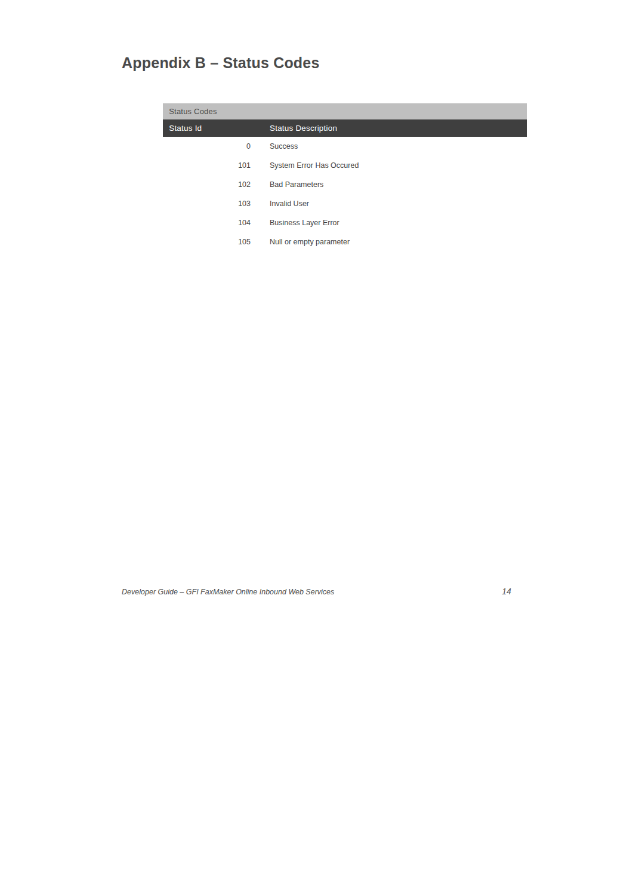Appendix B – Status Codes
Status Codes
| Status Id | Status Description |
| --- | --- |
| 0 | Success |
| 101 | System Error Has Occured |
| 102 | Bad Parameters |
| 103 | Invalid User |
| 104 | Business Layer Error |
| 105 | Null or empty parameter |
Developer Guide – GFI FaxMaker Online Inbound Web Services 14